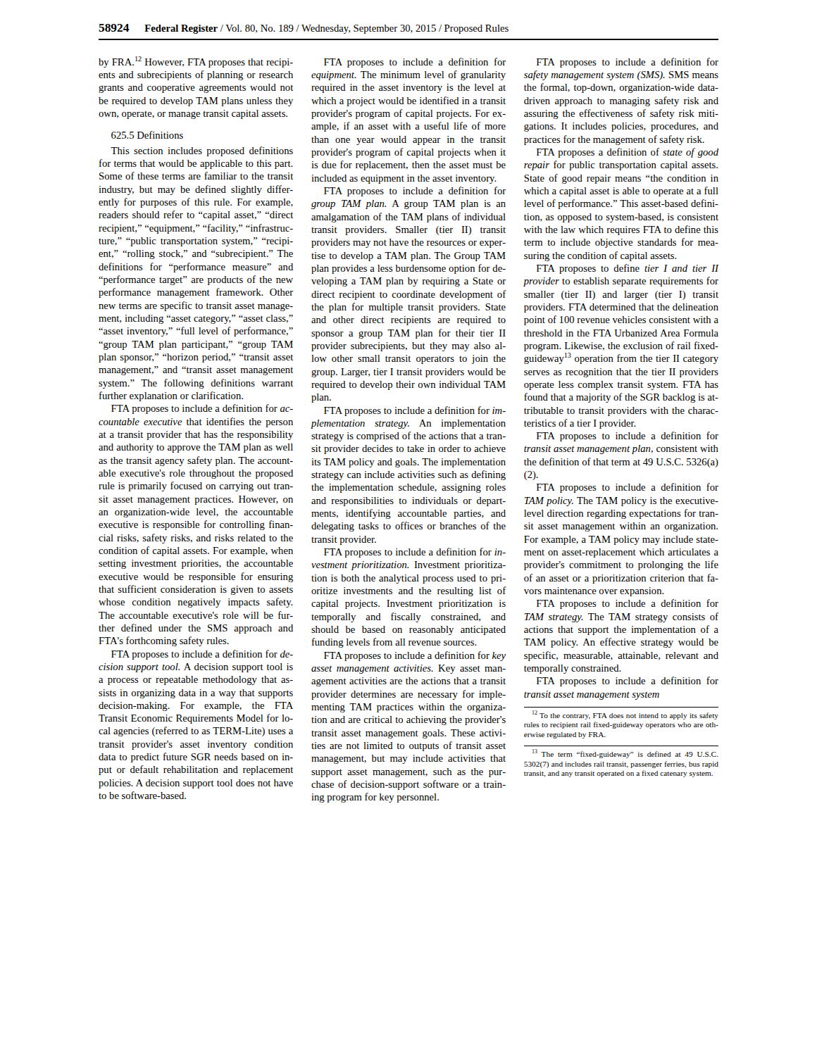58924 Federal Register / Vol. 80, No. 189 / Wednesday, September 30, 2015 / Proposed Rules
by FRA.12 However, FTA proposes that recipients and subrecipients of planning or research grants and cooperative agreements would not be required to develop TAM plans unless they own, operate, or manage transit capital assets.
625.5 Definitions
This section includes proposed definitions for terms that would be applicable to this part. Some of these terms are familiar to the transit industry, but may be defined slightly differently for purposes of this rule. For example, readers should refer to “capital asset,” “direct recipient,” “equipment,” “facility,” “infrastructure,” “public transportation system,” “recipient,” “rolling stock,” and “subrecipient.” The definitions for “performance measure” and “performance target” are products of the new performance management framework. Other new terms are specific to transit asset management, including “asset category,” “asset class,” “asset inventory,” “full level of performance,” “group TAM plan participant,” “group TAM plan sponsor,” “horizon period,” “transit asset management,” and “transit asset management system.” The following definitions warrant further explanation or clarification.
FTA proposes to include a definition for accountable executive that identifies the person at a transit provider that has the responsibility and authority to approve the TAM plan as well as the transit agency safety plan. The accountable executive's role throughout the proposed rule is primarily focused on carrying out transit asset management practices. However, on an organization-wide level, the accountable executive is responsible for controlling financial risks, safety risks, and risks related to the condition of capital assets. For example, when setting investment priorities, the accountable executive would be responsible for ensuring that sufficient consideration is given to assets whose condition negatively impacts safety. The accountable executive's role will be further defined under the SMS approach and FTA's forthcoming safety rules.
FTA proposes to include a definition for decision support tool. A decision support tool is a process or repeatable methodology that assists in organizing data in a way that supports decision-making. For example, the FTA Transit Economic Requirements Model for local agencies (referred to as TERM-Lite) uses a transit provider's asset inventory condition data to predict future SGR needs based on input or default rehabilitation and replacement policies. A decision support tool does not have to be software-based.
FTA proposes to include a definition for equipment. The minimum level of granularity required in the asset inventory is the level at which a project would be identified in a transit provider's program of capital projects. For example, if an asset with a useful life of more than one year would appear in the transit provider's program of capital projects when it is due for replacement, then the asset must be included as equipment in the asset inventory.
FTA proposes to include a definition for group TAM plan. A group TAM plan is an amalgamation of the TAM plans of individual transit providers. Smaller (tier II) transit providers may not have the resources or expertise to develop a TAM plan. The Group TAM plan provides a less burdensome option for developing a TAM plan by requiring a State or direct recipient to coordinate development of the plan for multiple transit providers. State and other direct recipients are required to sponsor a group TAM plan for their tier II provider subrecipients, but they may also allow other small transit operators to join the group. Larger, tier I transit providers would be required to develop their own individual TAM plan.
FTA proposes to include a definition for implementation strategy. An implementation strategy is comprised of the actions that a transit provider decides to take in order to achieve its TAM policy and goals. The implementation strategy can include activities such as defining the implementation schedule, assigning roles and responsibilities to individuals or departments, identifying accountable parties, and delegating tasks to offices or branches of the transit provider.
FTA proposes to include a definition for investment prioritization. Investment prioritization is both the analytical process used to prioritize investments and the resulting list of capital projects. Investment prioritization is temporally and fiscally constrained, and should be based on reasonably anticipated funding levels from all revenue sources.
FTA proposes to include a definition for key asset management activities. Key asset management activities are the actions that a transit provider determines are necessary for implementing TAM practices within the organization and are critical to achieving the provider's transit asset management goals. These activities are not limited to outputs of transit asset management, but may include activities that support asset management, such as the purchase of decision-support software or a training program for key personnel.
FTA proposes to include a definition for safety management system (SMS). SMS means the formal, top-down, organization-wide data-driven approach to managing safety risk and assuring the effectiveness of safety risk mitigations. It includes policies, procedures, and practices for the management of safety risk.
FTA proposes a definition of state of good repair for public transportation capital assets. State of good repair means “the condition in which a capital asset is able to operate at a full level of performance.” This asset-based definition, as opposed to system-based, is consistent with the law which requires FTA to define this term to include objective standards for measuring the condition of capital assets.
FTA proposes to define tier I and tier II provider to establish separate requirements for smaller (tier II) and larger (tier I) transit providers. FTA determined that the delineation point of 100 revenue vehicles consistent with a threshold in the FTA Urbanized Area Formula program. Likewise, the exclusion of rail fixed-guideway13 operation from the tier II category serves as recognition that the tier II providers operate less complex transit system. FTA has found that a majority of the SGR backlog is attributable to transit providers with the characteristics of a tier I provider.
FTA proposes to include a definition for transit asset management plan, consistent with the definition of that term at 49 U.S.C. 5326(a)(2).
FTA proposes to include a definition for TAM policy. The TAM policy is the executive-level direction regarding expectations for transit asset management within an organization. For example, a TAM policy may include statement on asset-replacement which articulates a provider's commitment to prolonging the life of an asset or a prioritization criterion that favors maintenance over expansion.
FTA proposes to include a definition for TAM strategy. The TAM strategy consists of actions that support the implementation of a TAM policy. An effective strategy would be specific, measurable, attainable, relevant and temporally constrained.
FTA proposes to include a definition for transit asset management system
12 To the contrary, FTA does not intend to apply its safety rules to recipient rail fixed-guideway operators who are otherwise regulated by FRA.
13 The term “fixed-guideway” is defined at 49 U.S.C. 5302(7) and includes rail transit, passenger ferries, bus rapid transit, and any transit operated on a fixed catenary system.